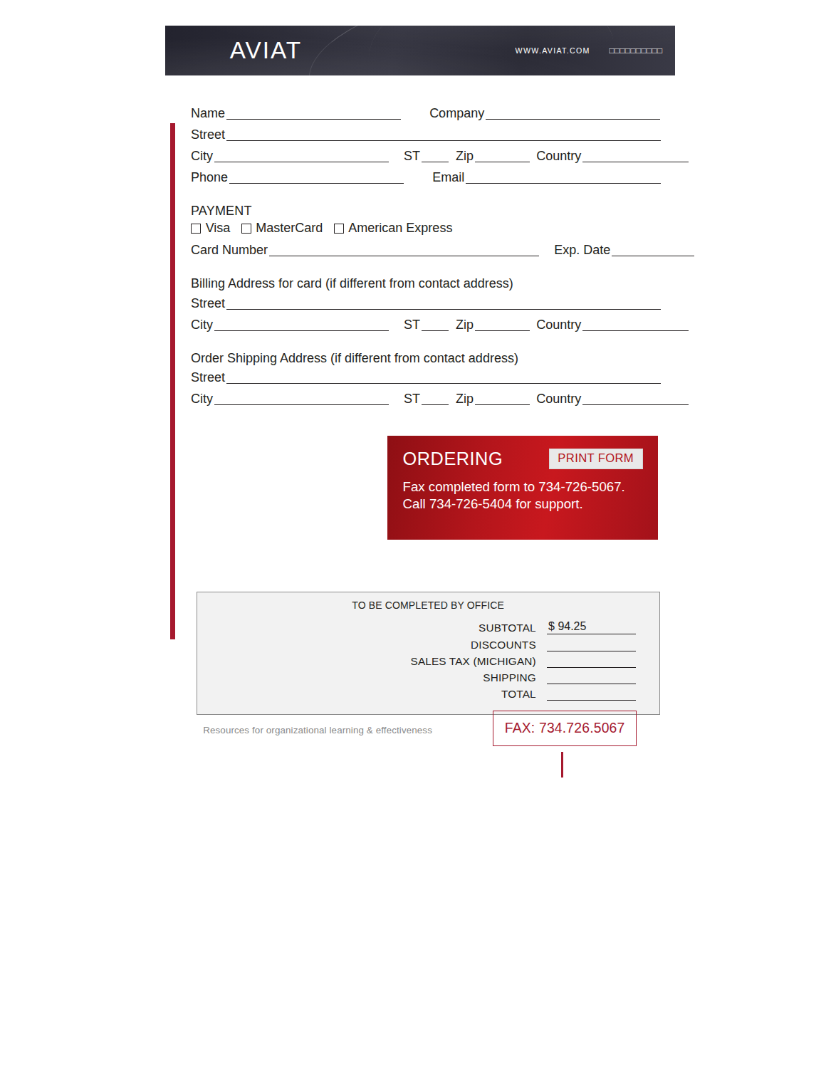AVIAT
WWW.AVIAT.COM □□□□□□□□□□
Name Company
Street
City ST Zip Country
Phone Email
PAYMENT
Visa MasterCard American Express
Card Number Exp. Date
Billing Address for card (if different from contact address)
Street
City ST Zip Country
Order Shipping Address (if different from contact address)
Street
City ST Zip Country
ORDERING
PRINT FORM
Fax completed form to 734-726-5067.
Call 734-726-5404 for support.
TO BE COMPLETED BY OFFICE
| SUBTOTAL | $ 94.25 |
| DISCOUNTS | |
| SALES TAX (MICHIGAN) | |
| SHIPPING | |
| TOTAL | |
Resources for organizational learning & effectiveness
FAX: 734.726.5067